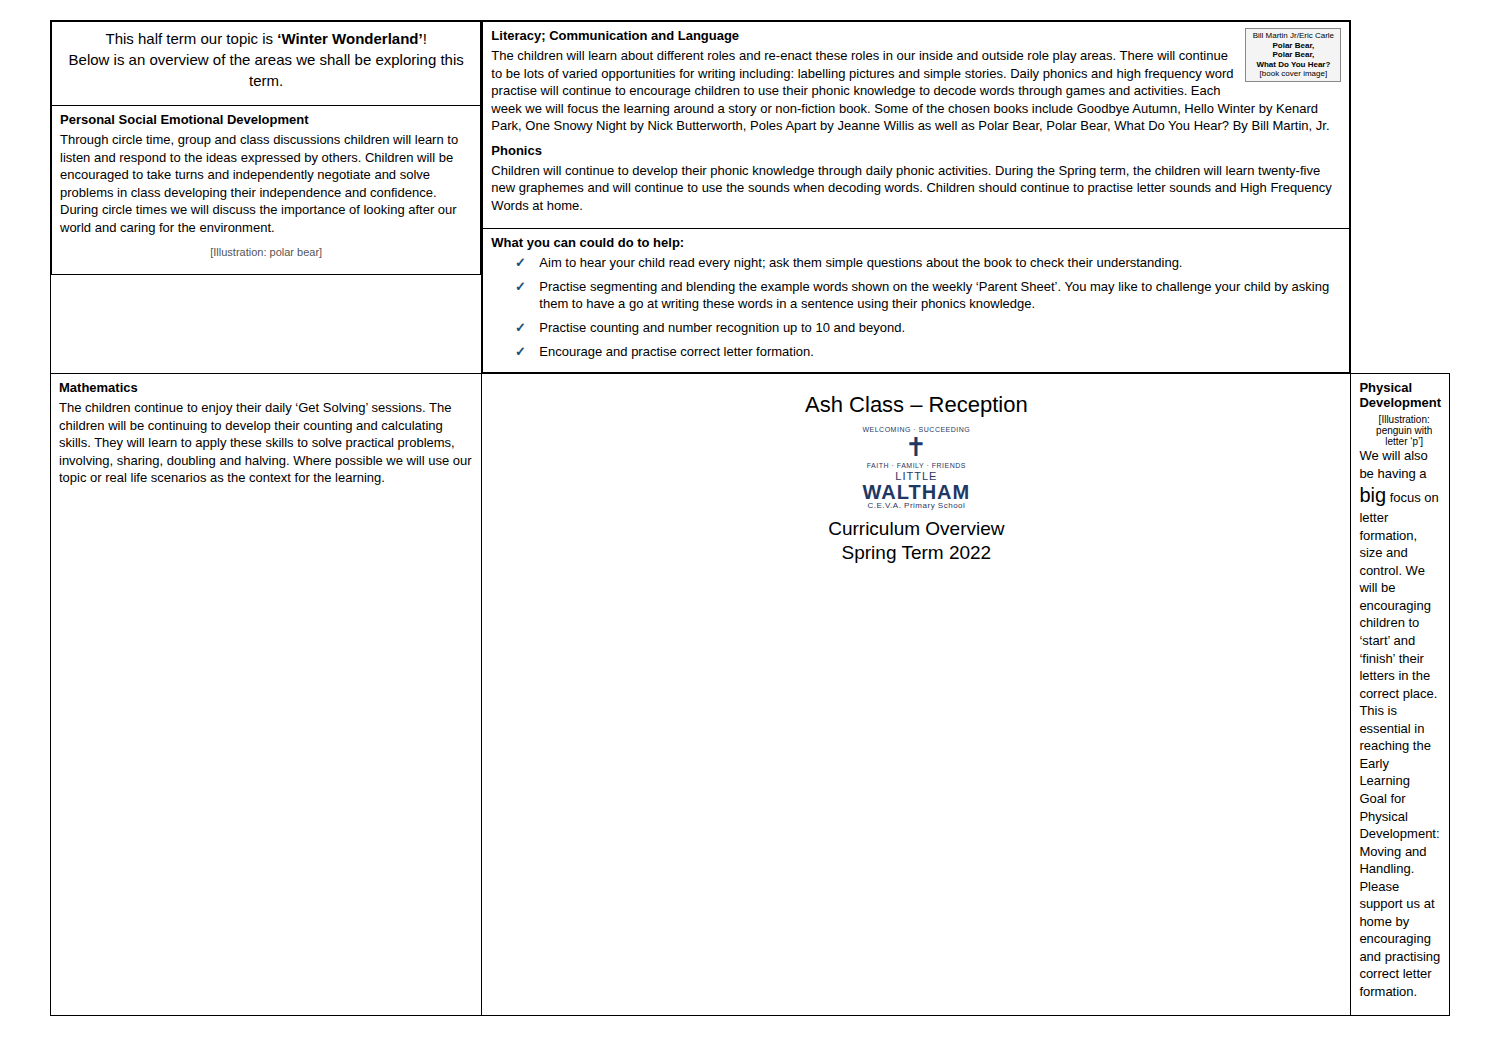| / This half term our topic is ‘Winter Wonderland’ ! Below is an overview of the areas we shall be exploring this term. / / Personal Social Emotional Development Through circle time, group and class discussions children will learn to listen and respond to the ideas expressed by others. Children will be encouraged to take turns and independently negotiate and solve problems in class developing their independence and confidence. During circle times we will discuss the importance of looking after our world and caring for the environment. [Illustration: polar bear] / | / Bill Martin Jr/Eric Carle Polar Bear, Polar Bear, What Do You Hear? [book cover image] Literacy; Communication and Language The children will learn about different roles and re-enact these roles in our inside and outside role play areas. There will continue to be lots of varied opportunities for writing including: labelling pictures and simple stories. Daily phonics and high frequency word practise will continue to encourage children to use their phonic knowledge to decode words through games and activities. Each week we will focus the learning around a story or non-fiction book. Some of the chosen books include Goodbye Autumn, Hello Winter by Kenard Park, One Snowy Night by Nick Butterworth, Poles Apart by Jeanne Willis as well as Polar Bear, Polar Bear, What Do You Hear? By Bill Martin, Jr. Phonics Children will continue to develop their phonic knowledge through daily phonic activities. During the Spring term, the children will learn twenty-five new graphemes and will continue to use the sounds when decoding words. Children should continue to practise letter sounds and High Frequency Words at home. / / What you can could do to help: Aim to hear your child read every night; ask them simple questions about the book to check their understanding. Practise segmenting and blending the example words shown on the weekly ‘Parent Sheet’. You may like to challenge your child by asking them to have a go at writing these words in a sentence using their phonics knowledge. Practise counting and number recognition up to 10 and beyond. Encourage and practise correct letter formation. / |
| Mathematics The children continue to enjoy their daily ‘Get Solving’ sessions. The children will be continuing to develop their counting and calculating skills. They will learn to apply these skills to solve practical problems, involving, sharing, doubling and halving. Where possible we will use our topic or real life scenarios as the context for the learning. | Ash Class – Reception WELCOMING · SUCCEEDING ✝ FAITH · FAMILY · FRIENDS LITTLE WALTHAM C.E.V.A. Primary School Curriculum Overview Spring Term 2022 | Physical Development [Illustration: penguin with letter ‘p’] We will also be having a big focus on letter formation, size and control. We will be encouraging children to ‘start’ and ‘finish’ their letters in the correct place. This is essential in reaching the Early Learning Goal for Physical Development: Moving and Handling. Please support us at home by encouraging and practising correct letter formation. |